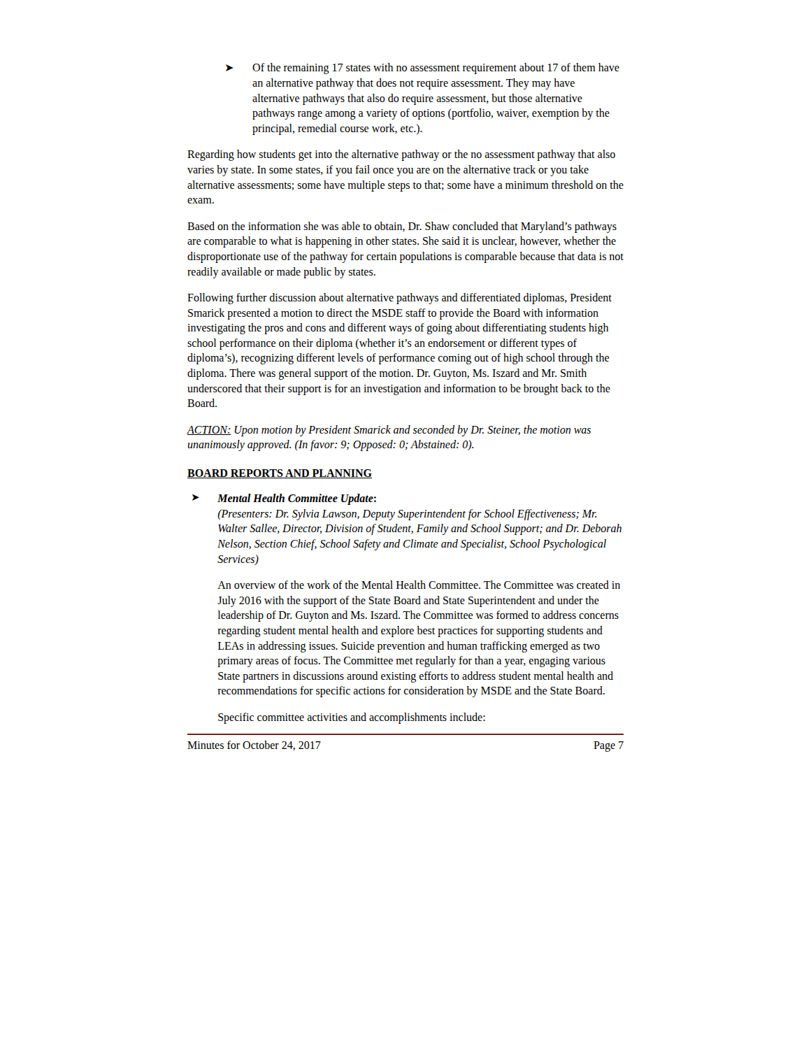➤ Of the remaining 17 states with no assessment requirement about 17 of them have an alternative pathway that does not require assessment. They may have alternative pathways that also do require assessment, but those alternative pathways range among a variety of options (portfolio, waiver, exemption by the principal, remedial course work, etc.).
Regarding how students get into the alternative pathway or the no assessment pathway that also varies by state. In some states, if you fail once you are on the alternative track or you take alternative assessments; some have multiple steps to that; some have a minimum threshold on the exam.
Based on the information she was able to obtain, Dr. Shaw concluded that Maryland’s pathways are comparable to what is happening in other states. She said it is unclear, however, whether the disproportionate use of the pathway for certain populations is comparable because that data is not readily available or made public by states.
Following further discussion about alternative pathways and differentiated diplomas, President Smarick presented a motion to direct the MSDE staff to provide the Board with information investigating the pros and cons and different ways of going about differentiating students high school performance on their diploma (whether it’s an endorsement or different types of diploma’s), recognizing different levels of performance coming out of high school through the diploma. There was general support of the motion. Dr. Guyton, Ms. Iszard and Mr. Smith underscored that their support is for an investigation and information to be brought back to the Board.
ACTION: Upon motion by President Smarick and seconded by Dr. Steiner, the motion was unanimously approved. (In favor: 9; Opposed: 0; Abstained: 0).
BOARD REPORTS AND PLANNING
Mental Health Committee Update:
(Presenters: Dr. Sylvia Lawson, Deputy Superintendent for School Effectiveness; Mr. Walter Sallee, Director, Division of Student, Family and School Support; and Dr. Deborah Nelson, Section Chief, School Safety and Climate and Specialist, School Psychological Services)
An overview of the work of the Mental Health Committee. The Committee was created in July 2016 with the support of the State Board and State Superintendent and under the leadership of Dr. Guyton and Ms. Iszard. The Committee was formed to address concerns regarding student mental health and explore best practices for supporting students and LEAs in addressing issues. Suicide prevention and human trafficking emerged as two primary areas of focus. The Committee met regularly for than a year, engaging various State partners in discussions around existing efforts to address student mental health and recommendations for specific actions for consideration by MSDE and the State Board.
Specific committee activities and accomplishments include:
Minutes for October 24, 2017 Page 7